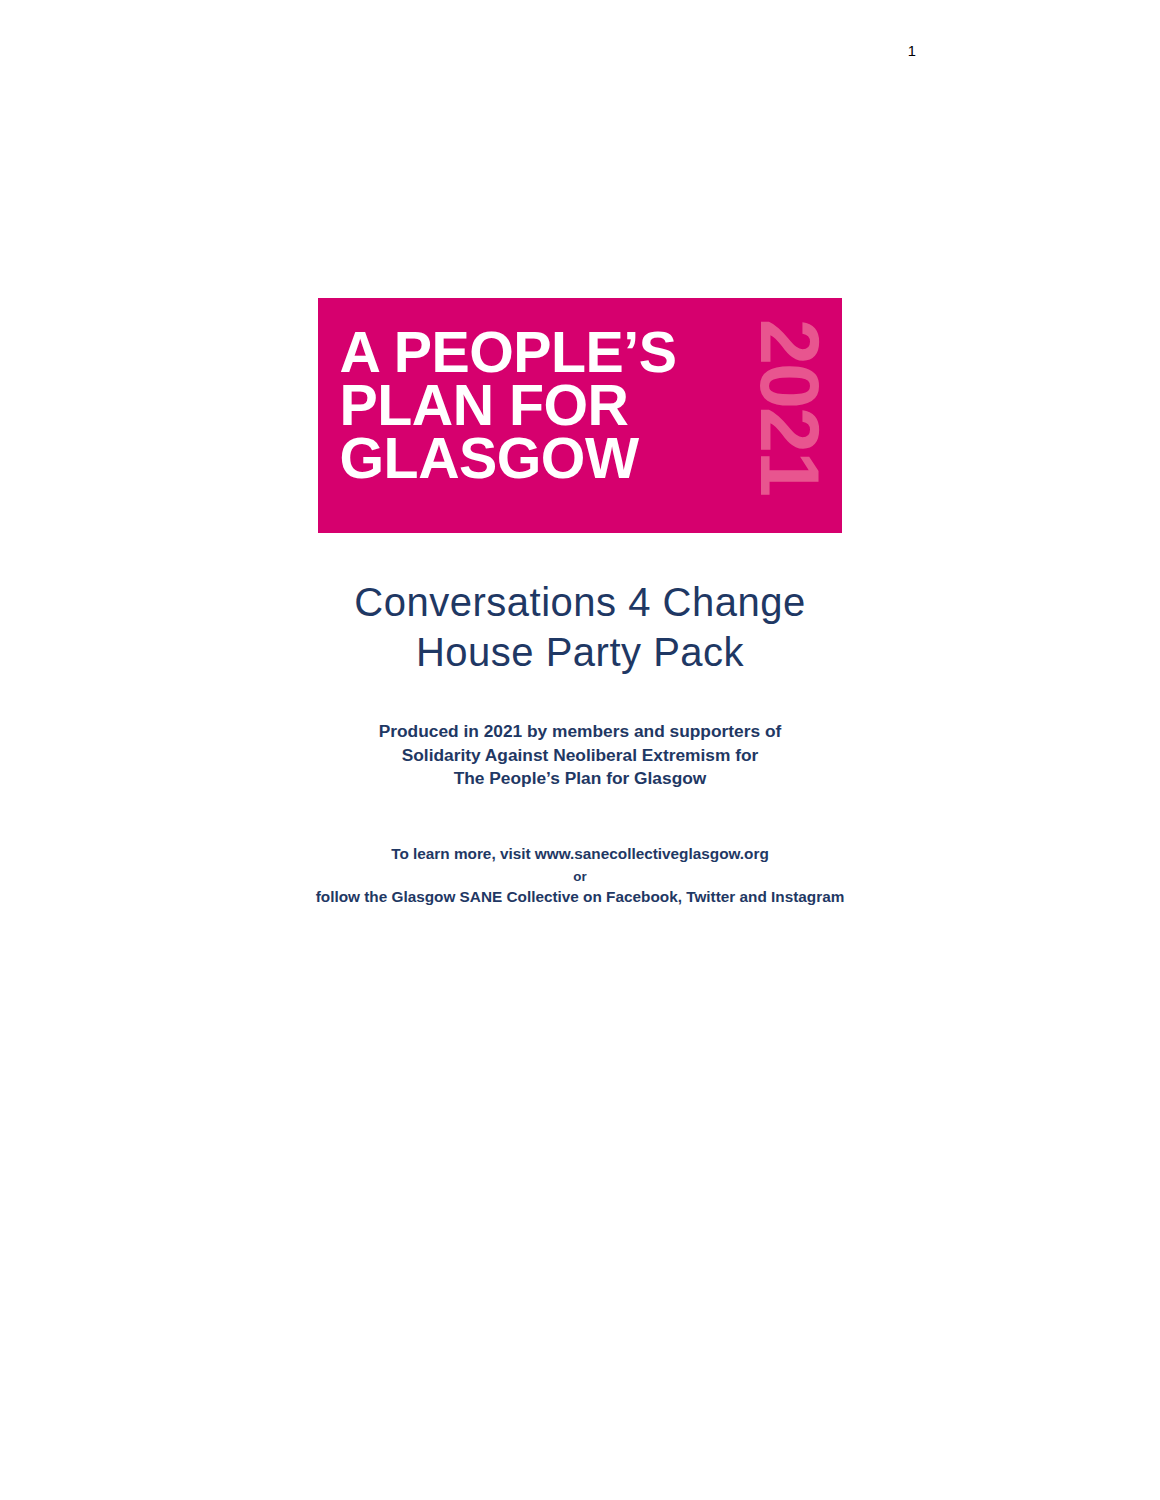1
A People’s
Plan for
Glasgow
2021
Conversations 4 Change
House Party Pack
Produced in 2021 by members and supporters of
Solidarity Against Neoliberal Extremism for
The People’s Plan for Glasgow
To learn more, visit www.sanecollectiveglasgow.org
or
follow the Glasgow SANE Collective on Facebook, Twitter and Instagram